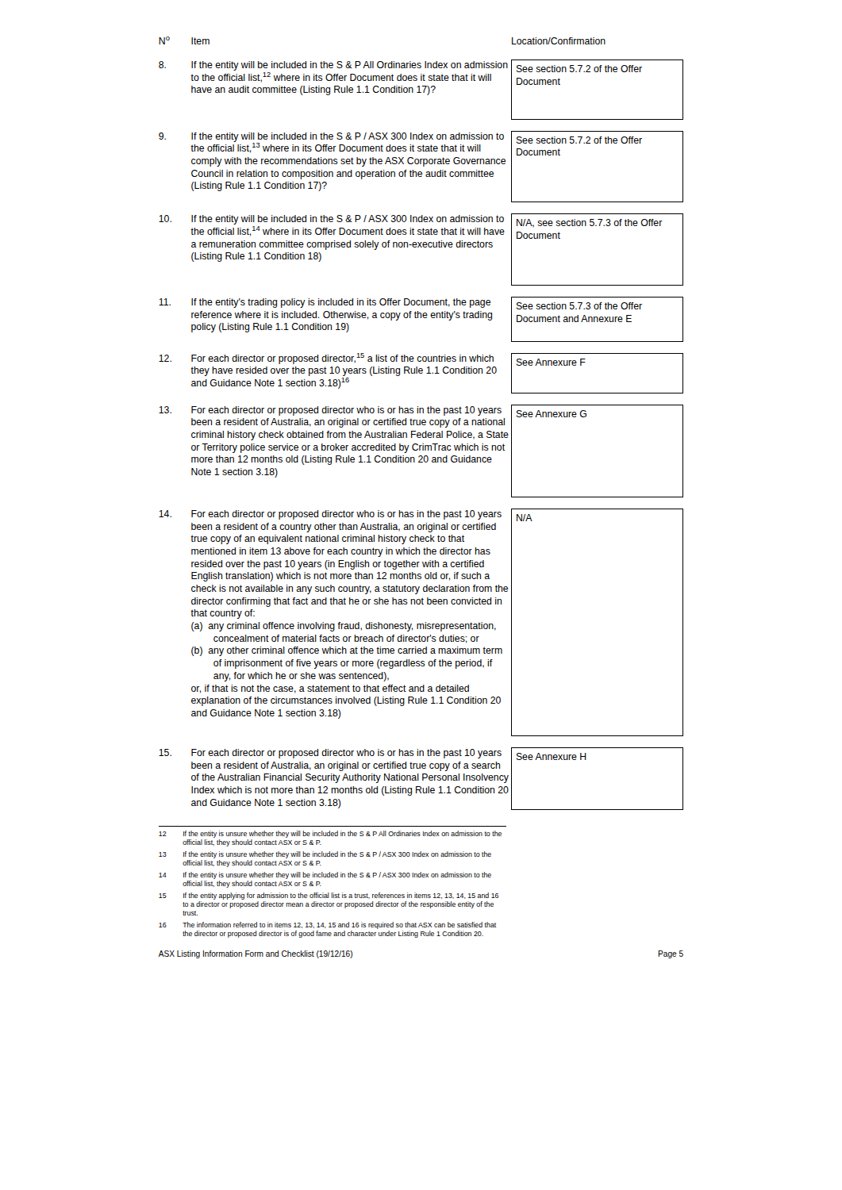| N o | Item | Location/Confirmation |
| 8. | If the entity will be included in the S & P All Ordinaries Index on admission to the official list, 12 where in its Offer Document does it state that it will have an audit committee (Listing Rule 1.1 Condition 17)? | See section 5.7.2 of the Offer Document |
| 9. | If the entity will be included in the S & P / ASX 300 Index on admission to the official list, 13 where in its Offer Document does it state that it will comply with the recommendations set by the ASX Corporate Governance Council in relation to composition and operation of the audit committee (Listing Rule 1.1 Condition 17)? | See section 5.7.2 of the Offer Document |
| 10. | If the entity will be included in the S & P / ASX 300 Index on admission to the official list, 14 where in its Offer Document does it state that it will have a remuneration committee comprised solely of non-executive directors (Listing Rule 1.1 Condition 18) | N/A, see section 5.7.3 of the Offer Document |
| 11. | If the entity's trading policy is included in its Offer Document, the page reference where it is included. Otherwise, a copy of the entity's trading policy (Listing Rule 1.1 Condition 19) | See section 5.7.3 of the Offer Document and Annexure E |
| 12. | For each director or proposed director, 15 a list of the countries in which they have resided over the past 10 years (Listing Rule 1.1 Condition 20 and Guidance Note 1 section 3.18) 16 | See Annexure F |
| 13. | For each director or proposed director who is or has in the past 10 years been a resident of Australia, an original or certified true copy of a national criminal history check obtained from the Australian Federal Police, a State or Territory police service or a broker accredited by CrimTrac which is not more than 12 months old (Listing Rule 1.1 Condition 20 and Guidance Note 1 section 3.18) | See Annexure G |
| 14. | For each director or proposed director who is or has in the past 10 years been a resident of a country other than Australia, an original or certified true copy of an equivalent national criminal history check to that mentioned in item 13 above for each country in which the director has resided over the past 10 years (in English or together with a certified English translation) which is not more than 12 months old or, if such a check is not available in any such country, a statutory declaration from the director confirming that fact and that he or she has not been convicted in that country of: (a) any criminal offence involving fraud, dishonesty, misrepresentation, concealment of material facts or breach of director's duties; or (b) any other criminal offence which at the time carried a maximum term of imprisonment of five years or more (regardless of the period, if any, for which he or she was sentenced), or, if that is not the case, a statement to that effect and a detailed explanation of the circumstances involved (Listing Rule 1.1 Condition 20 and Guidance Note 1 section 3.18) | N/A |
| 15. | For each director or proposed director who is or has in the past 10 years been a resident of Australia, an original or certified true copy of a search of the Australian Financial Security Authority National Personal Insolvency Index which is not more than 12 months old (Listing Rule 1.1 Condition 20 and Guidance Note 1 section 3.18) | See Annexure H |
| 12 | If the entity is unsure whether they will be included in the S & P All Ordinaries Index on admission to the official list, they should contact ASX or S & P. |
| 13 | If the entity is unsure whether they will be included in the S & P / ASX 300 Index on admission to the official list, they should contact ASX or S & P. |
| 14 | If the entity is unsure whether they will be included in the S & P / ASX 300 Index on admission to the official list, they should contact ASX or S & P. |
| 15 | If the entity applying for admission to the official list is a trust, references in items 12, 13, 14, 15 and 16 to a director or proposed director mean a director or proposed director of the responsible entity of the trust. |
| 16 | The information referred to in items 12, 13, 14, 15 and 16 is required so that ASX can be satisfied that the director or proposed director is of good fame and character under Listing Rule 1 Condition 20. |
ASX Listing Information Form and Checklist (19/12/16)
Page 5